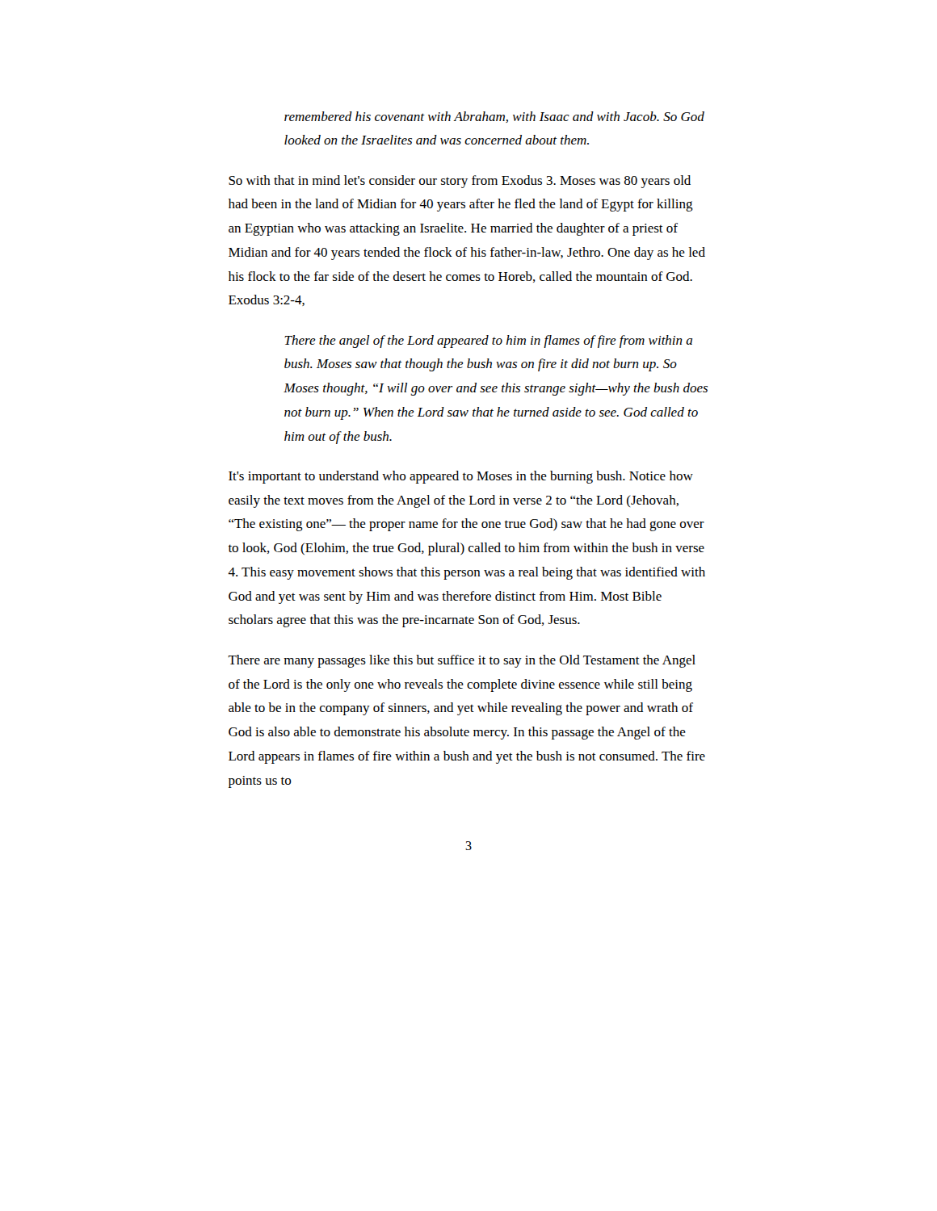remembered his covenant with Abraham, with Isaac and with Jacob. So God looked on the Israelites and was concerned about them.
So with that in mind let's consider our story from Exodus 3. Moses was 80 years old had been in the land of Midian for 40 years after he fled the land of Egypt for killing an Egyptian who was attacking an Israelite. He married the daughter of a priest of Midian and for 40 years tended the flock of his father-in-law, Jethro. One day as he led his flock to the far side of the desert he comes to Horeb, called the mountain of God. Exodus 3:2-4,
There the angel of the Lord appeared to him in flames of fire from within a bush. Moses saw that though the bush was on fire it did not burn up. So Moses thought, “I will go over and see this strange sight—why the bush does not burn up.” When the Lord saw that he turned aside to see. God called to him out of the bush.
It's important to understand who appeared to Moses in the burning bush. Notice how easily the text moves from the Angel of the Lord in verse 2 to “the Lord (Jehovah, “The existing one”— the proper name for the one true God) saw that he had gone over to look, God (Elohim, the true God, plural) called to him from within the bush in verse 4. This easy movement shows that this person was a real being that was identified with God and yet was sent by Him and was therefore distinct from Him. Most Bible scholars agree that this was the pre-incarnate Son of God, Jesus.
There are many passages like this but suffice it to say in the Old Testament the Angel of the Lord is the only one who reveals the complete divine essence while still being able to be in the company of sinners, and yet while revealing the power and wrath of God is also able to demonstrate his absolute mercy. In this passage the Angel of the Lord appears in flames of fire within a bush and yet the bush is not consumed. The fire points us to
3